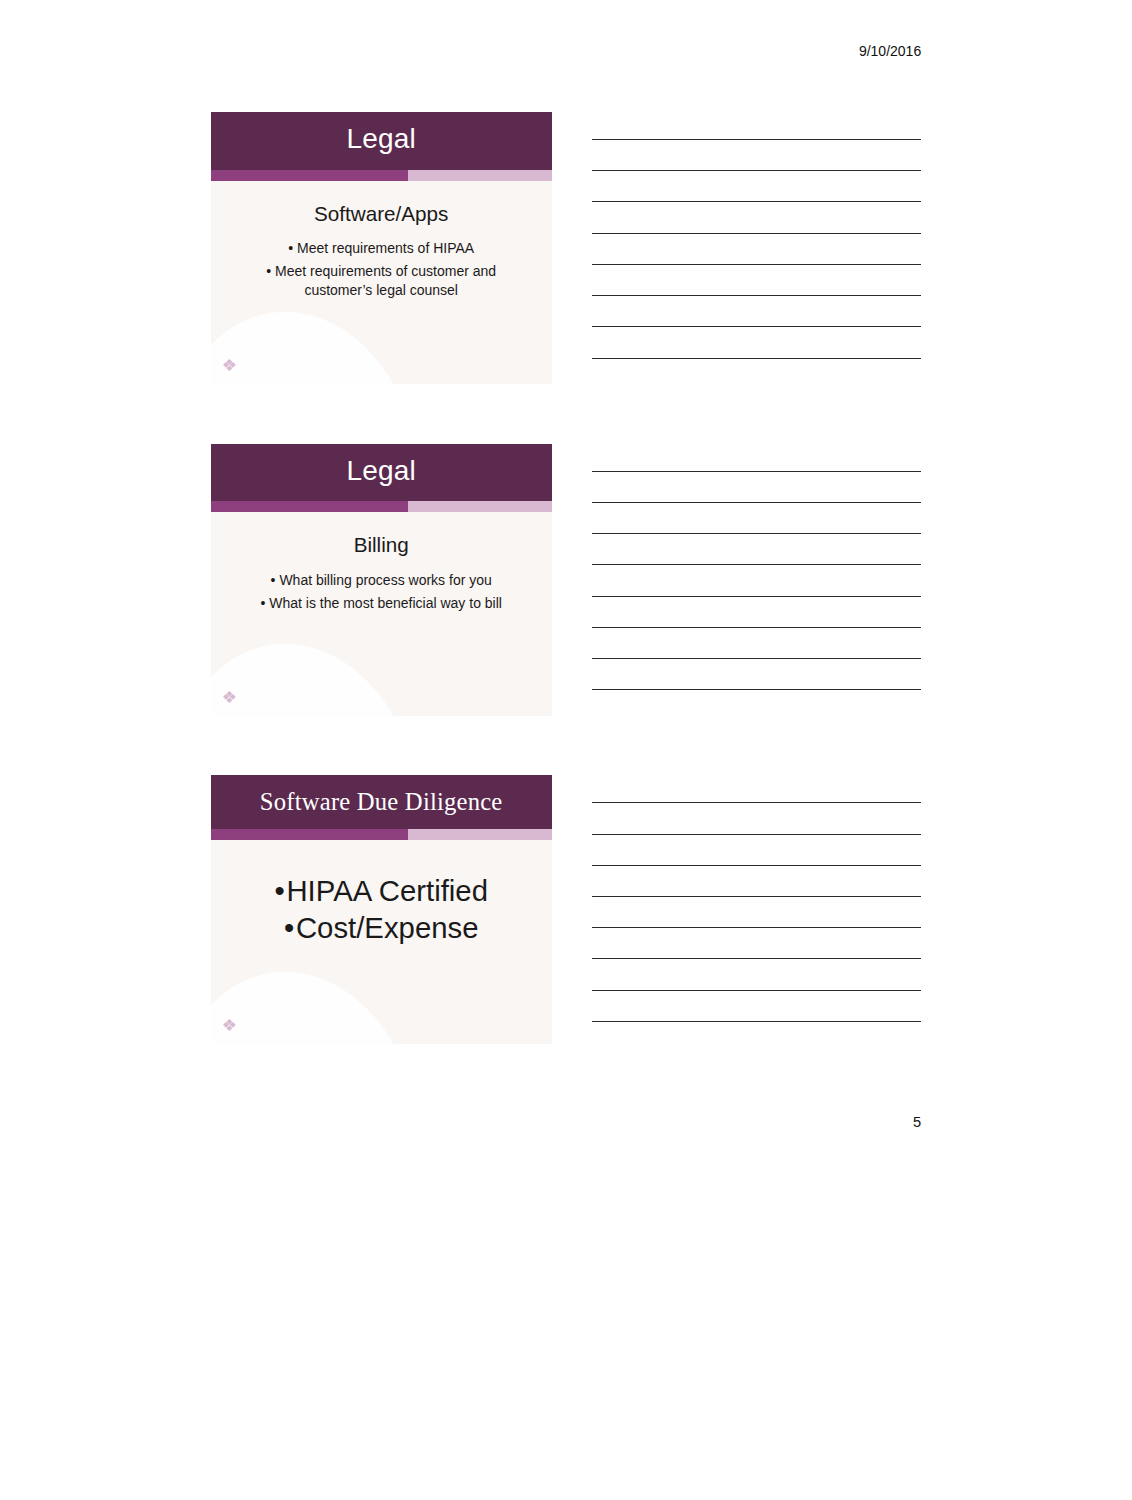9/10/2016
Legal
Software/Apps
Meet requirements of HIPAA
Meet requirements of customer and customer’s legal counsel
❖
Legal
Billing
What billing process works for you
What is the most beneficial way to bill
❖
Software Due Diligence
HIPAA Certified
Cost/Expense
❖
5